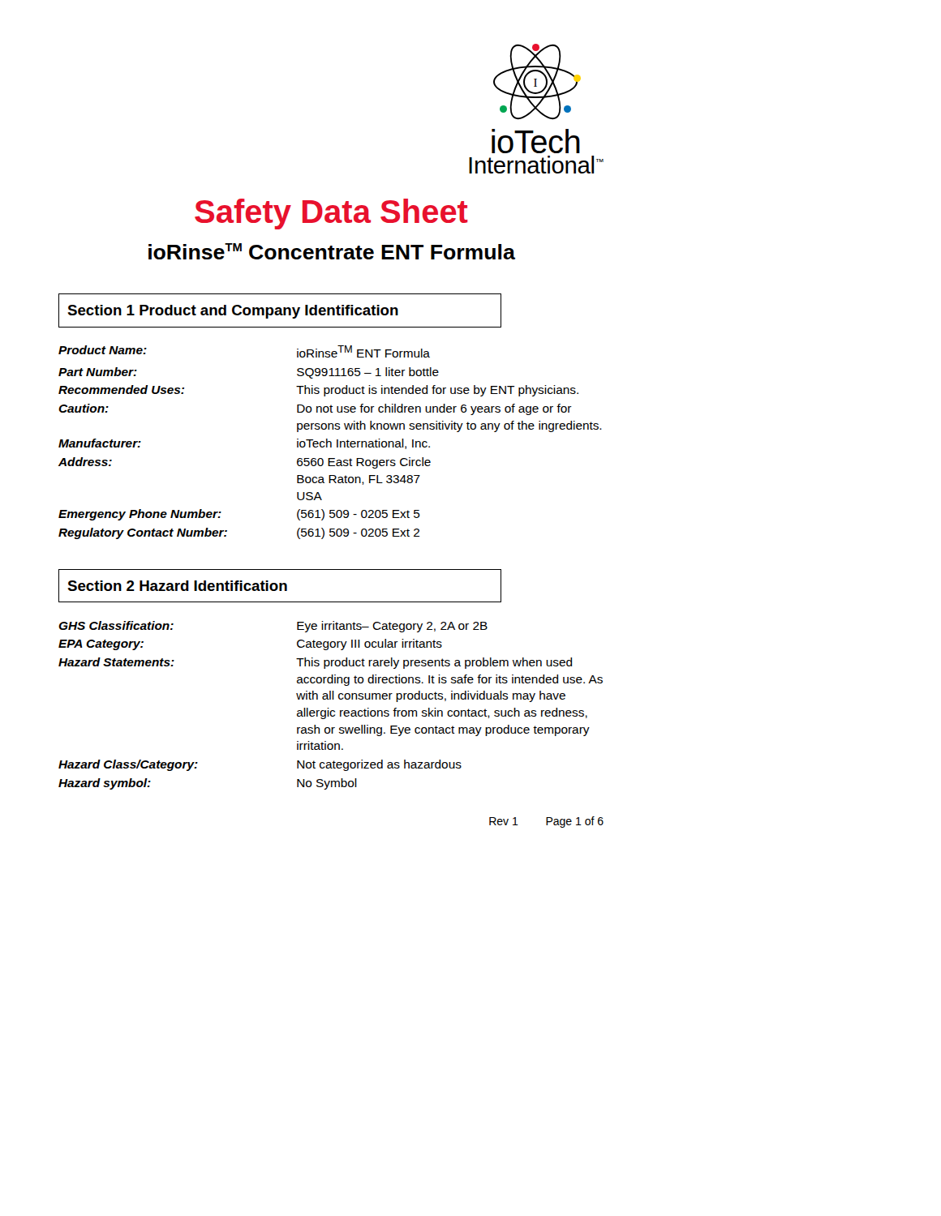I
ioTech
International™
Safety Data Sheet
ioRinseTM Concentrate ENT Formula
Section 1 Product and Company Identification
| Product Name: | ioRinse TM ENT Formula |
| Part Number: | SQ9911165 – 1 liter bottle |
| Recommended Uses: | This product is intended for use by ENT physicians. |
| Caution: | Do not use for children under 6 years of age or for persons with known sensitivity to any of the ingredients. |
| Manufacturer: | ioTech International, Inc. |
| Address: | 6560 East Rogers Circle Boca Raton, FL 33487 USA |
| Emergency Phone Number: | (561) 509 - 0205 Ext 5 |
| Regulatory Contact Number: | (561) 509 - 0205 Ext 2 |
Section 2 Hazard Identification
| GHS Classification: | Eye irritants– Category 2, 2A or 2B |
| EPA Category: | Category III ocular irritants |
| Hazard Statements: | This product rarely presents a problem when used according to directions. It is safe for its intended use. As with all consumer products, individuals may have allergic reactions from skin contact, such as redness, rash or swelling. Eye contact may produce temporary irritation. |
| Hazard Class/Category: | Not categorized as hazardous |
| Hazard symbol: | No Symbol |
Rev 1 Page 1 of 6